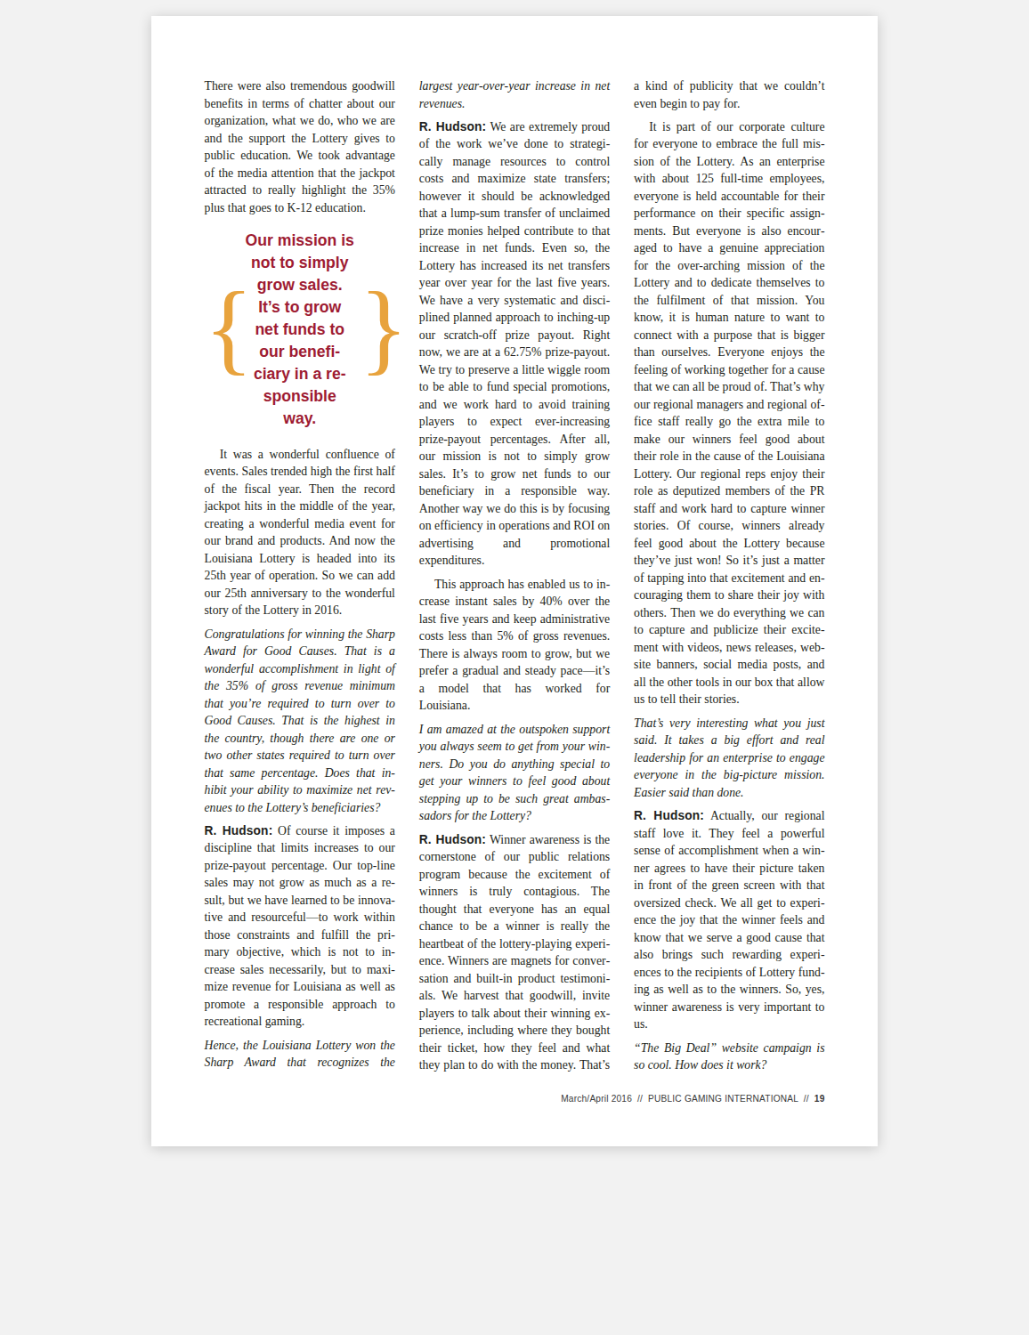There were also tremendous goodwill benefits in terms of chatter about our organization, what we do, who we are and the support the Lottery gives to public education. We took advantage of the media attention that the jackpot attracted to really highlight the 35% plus that goes to K-12 education.
{
Our mission is not to simply grow sales. It’s to grow net funds to our beneficiary in a responsible way.
}
It was a wonderful confluence of events. Sales trended high the first half of the fiscal year. Then the record jackpot hits in the middle of the year, creating a wonderful media event for our brand and products. And now the Louisiana Lottery is headed into its 25th year of operation. So we can add our 25th anniversary to the wonderful story of the Lottery in 2016.
Congratulations for winning the Sharp Award for Good Causes. That is a wonderful accomplishment in light of the 35% of gross revenue minimum that you’re required to turn over to Good Causes. That is the highest in the country, though there are one or two other states required to turn over that same percentage. Does that inhibit your ability to maximize net revenues to the Lottery’s beneficiaries?
R. Hudson: Of course it imposes a discipline that limits increases to our prize-payout percentage. Our top-line sales may not grow as much as a result, but we have learned to be innovative and resourceful—to work within those constraints and fulfill the primary objective, which is not to increase sales necessarily, but to maximize revenue for Louisiana as well as promote a responsible approach to recreational gaming.
Hence, the Louisiana Lottery won the Sharp Award that recognizes the largest year-over-year increase in net revenues.
R. Hudson: We are extremely proud of the work we’ve done to strategically manage resources to control costs and maximize state transfers; however it should be acknowledged that a lump-sum transfer of unclaimed prize monies helped contribute to that increase in net funds. Even so, the Lottery has increased its net transfers year over year for the last five years. We have a very systematic and disciplined planned approach to inching-up our scratch-off prize payout. Right now, we are at a 62.75% prize-payout. We try to preserve a little wiggle room to be able to fund special promotions, and we work hard to avoid training players to expect ever-increasing prize-payout percentages. After all, our mission is not to simply grow sales. It’s to grow net funds to our beneficiary in a responsible way. Another way we do this is by focusing on efficiency in operations and ROI on advertising and promotional expenditures.
This approach has enabled us to increase instant sales by 40% over the last five years and keep administrative costs less than 5% of gross revenues. There is always room to grow, but we prefer a gradual and steady pace—it’s a model that has worked for Louisiana.
I am amazed at the outspoken support you always seem to get from your winners. Do you do anything special to get your winners to feel good about stepping up to be such great ambassadors for the Lottery?
R. Hudson: Winner awareness is the cornerstone of our public relations program because the excitement of winners is truly contagious. The thought that everyone has an equal chance to be a winner is really the heartbeat of the lottery-playing experience. Winners are magnets for conversation and built-in product testimonials. We harvest that goodwill, invite players to talk about their winning experience, including where they bought their ticket, how they feel and what they plan to do with the money. That’s a kind of publicity that we couldn’t even begin to pay for.
It is part of our corporate culture for everyone to embrace the full mission of the Lottery. As an enterprise with about 125 full-time employees, everyone is held accountable for their performance on their specific assignments. But everyone is also encouraged to have a genuine appreciation for the over-arching mission of the Lottery and to dedicate themselves to the fulfilment of that mission. You know, it is human nature to want to connect with a purpose that is bigger than ourselves. Everyone enjoys the feeling of working together for a cause that we can all be proud of. That’s why our regional managers and regional office staff really go the extra mile to make our winners feel good about their role in the cause of the Louisiana Lottery. Our regional reps enjoy their role as deputized members of the PR staff and work hard to capture winner stories. Of course, winners already feel good about the Lottery because they’ve just won! So it’s just a matter of tapping into that excitement and encouraging them to share their joy with others. Then we do everything we can to capture and publicize their excitement with videos, news releases, website banners, social media posts, and all the other tools in our box that allow us to tell their stories.
That’s very interesting what you just said. It takes a big effort and real leadership for an enterprise to engage everyone in the big-picture mission. Easier said than done.
R. Hudson: Actually, our regional staff love it. They feel a powerful sense of accomplishment when a winner agrees to have their picture taken in front of the green screen with that oversized check. We all get to experience the joy that the winner feels and know that we serve a good cause that also brings such rewarding experiences to the recipients of Lottery funding as well as to the winners. So, yes, winner awareness is very important to us.
“The Big Deal” website campaign is so cool. How does it work?
March/April 2016 // PUBLIC GAMING INTERNATIONAL // 19